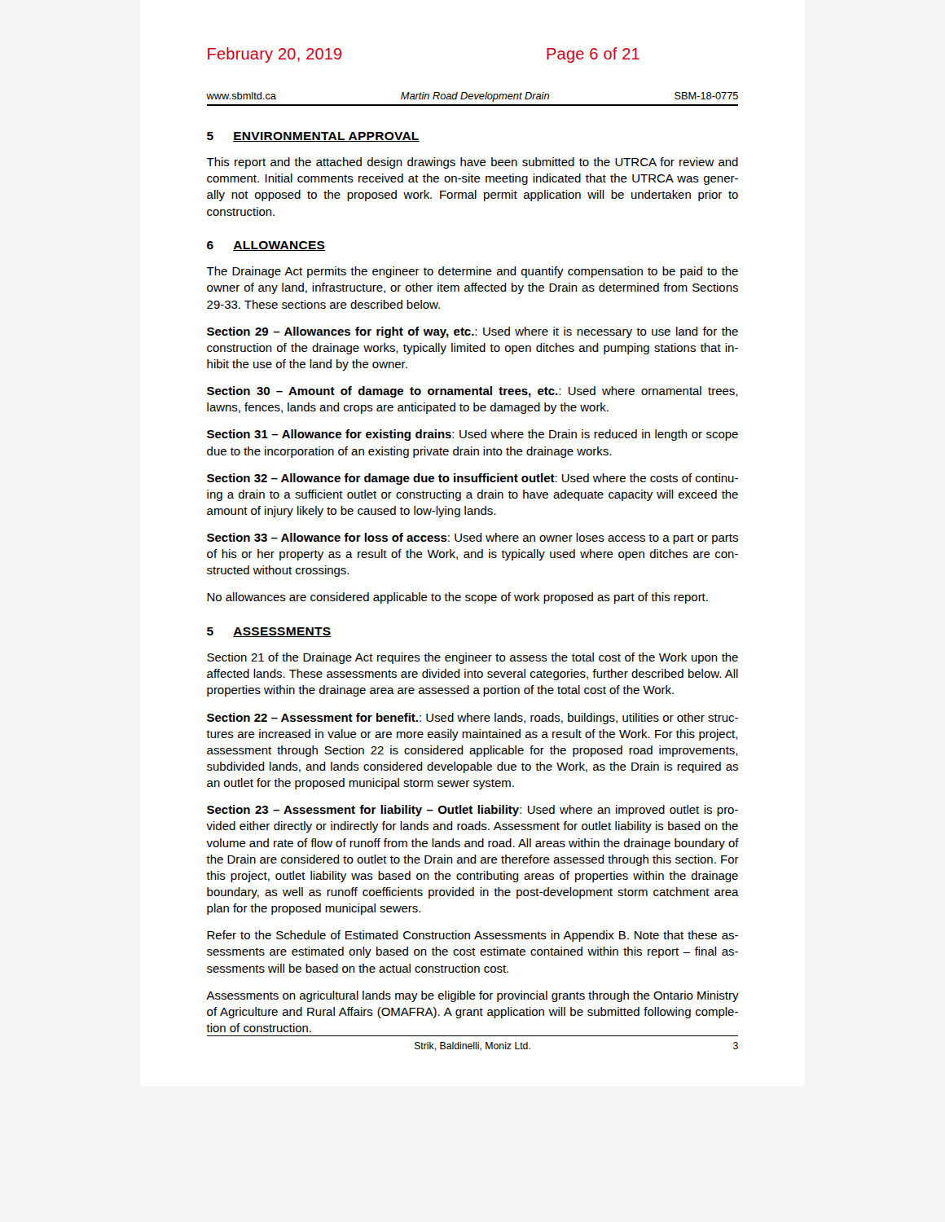February 20, 2019 Page 6 of 21
www.sbmltd.ca Martin Road Development Drain SBM-18-0775
5 ENVIRONMENTAL APPROVAL
This report and the attached design drawings have been submitted to the UTRCA for review and comment. Initial comments received at the on-site meeting indicated that the UTRCA was generally not opposed to the proposed work. Formal permit application will be undertaken prior to construction.
6 ALLOWANCES
The Drainage Act permits the engineer to determine and quantify compensation to be paid to the owner of any land, infrastructure, or other item affected by the Drain as determined from Sections 29-33. These sections are described below.
Section 29 – Allowances for right of way, etc.: Used where it is necessary to use land for the construction of the drainage works, typically limited to open ditches and pumping stations that inhibit the use of the land by the owner.
Section 30 – Amount of damage to ornamental trees, etc.: Used where ornamental trees, lawns, fences, lands and crops are anticipated to be damaged by the work.
Section 31 – Allowance for existing drains: Used where the Drain is reduced in length or scope due to the incorporation of an existing private drain into the drainage works.
Section 32 – Allowance for damage due to insufficient outlet: Used where the costs of continuing a drain to a sufficient outlet or constructing a drain to have adequate capacity will exceed the amount of injury likely to be caused to low-lying lands.
Section 33 – Allowance for loss of access: Used where an owner loses access to a part or parts of his or her property as a result of the Work, and is typically used where open ditches are constructed without crossings.
No allowances are considered applicable to the scope of work proposed as part of this report.
5 ASSESSMENTS
Section 21 of the Drainage Act requires the engineer to assess the total cost of the Work upon the affected lands. These assessments are divided into several categories, further described below. All properties within the drainage area are assessed a portion of the total cost of the Work.
Section 22 – Assessment for benefit.: Used where lands, roads, buildings, utilities or other structures are increased in value or are more easily maintained as a result of the Work. For this project, assessment through Section 22 is considered applicable for the proposed road improvements, subdivided lands, and lands considered developable due to the Work, as the Drain is required as an outlet for the proposed municipal storm sewer system.
Section 23 – Assessment for liability – Outlet liability: Used where an improved outlet is provided either directly or indirectly for lands and roads. Assessment for outlet liability is based on the volume and rate of flow of runoff from the lands and road. All areas within the drainage boundary of the Drain are considered to outlet to the Drain and are therefore assessed through this section. For this project, outlet liability was based on the contributing areas of properties within the drainage boundary, as well as runoff coefficients provided in the post-development storm catchment area plan for the proposed municipal sewers.
Refer to the Schedule of Estimated Construction Assessments in Appendix B. Note that these assessments are estimated only based on the cost estimate contained within this report – final assessments will be based on the actual construction cost.
Assessments on agricultural lands may be eligible for provincial grants through the Ontario Ministry of Agriculture and Rural Affairs (OMAFRA). A grant application will be submitted following completion of construction.
Strik, Baldinelli, Moniz Ltd. 3